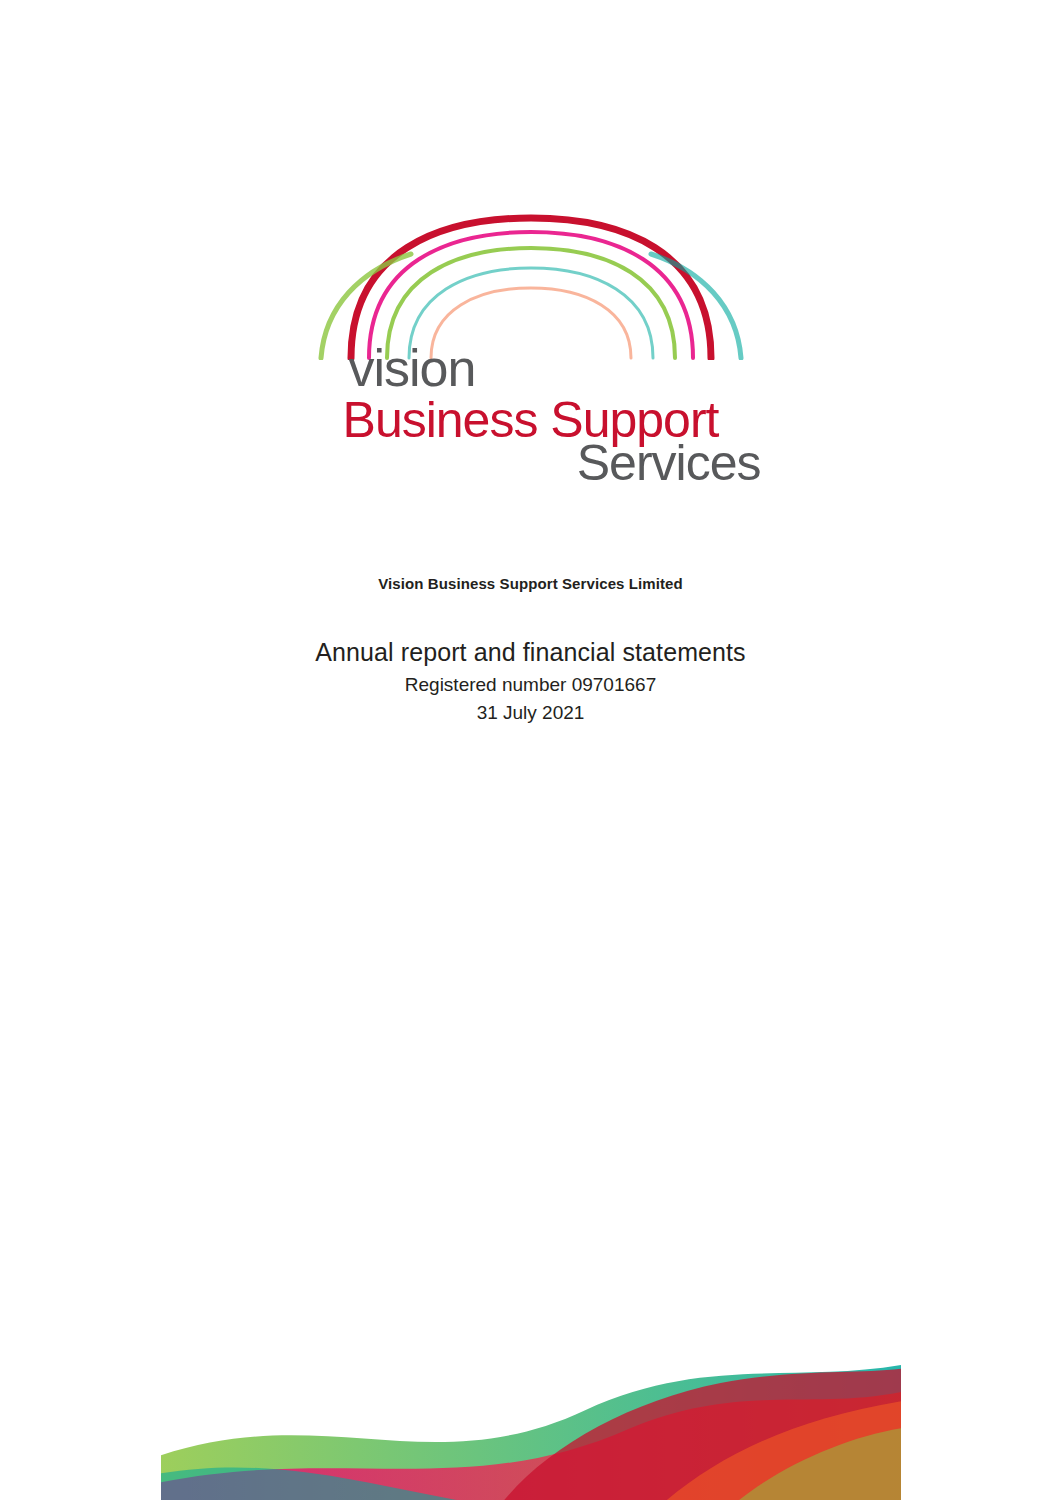vision Business Support Services
Vision Business Support Services Limited
Annual report and financial statements
Registered number 09701667
31 July 2021